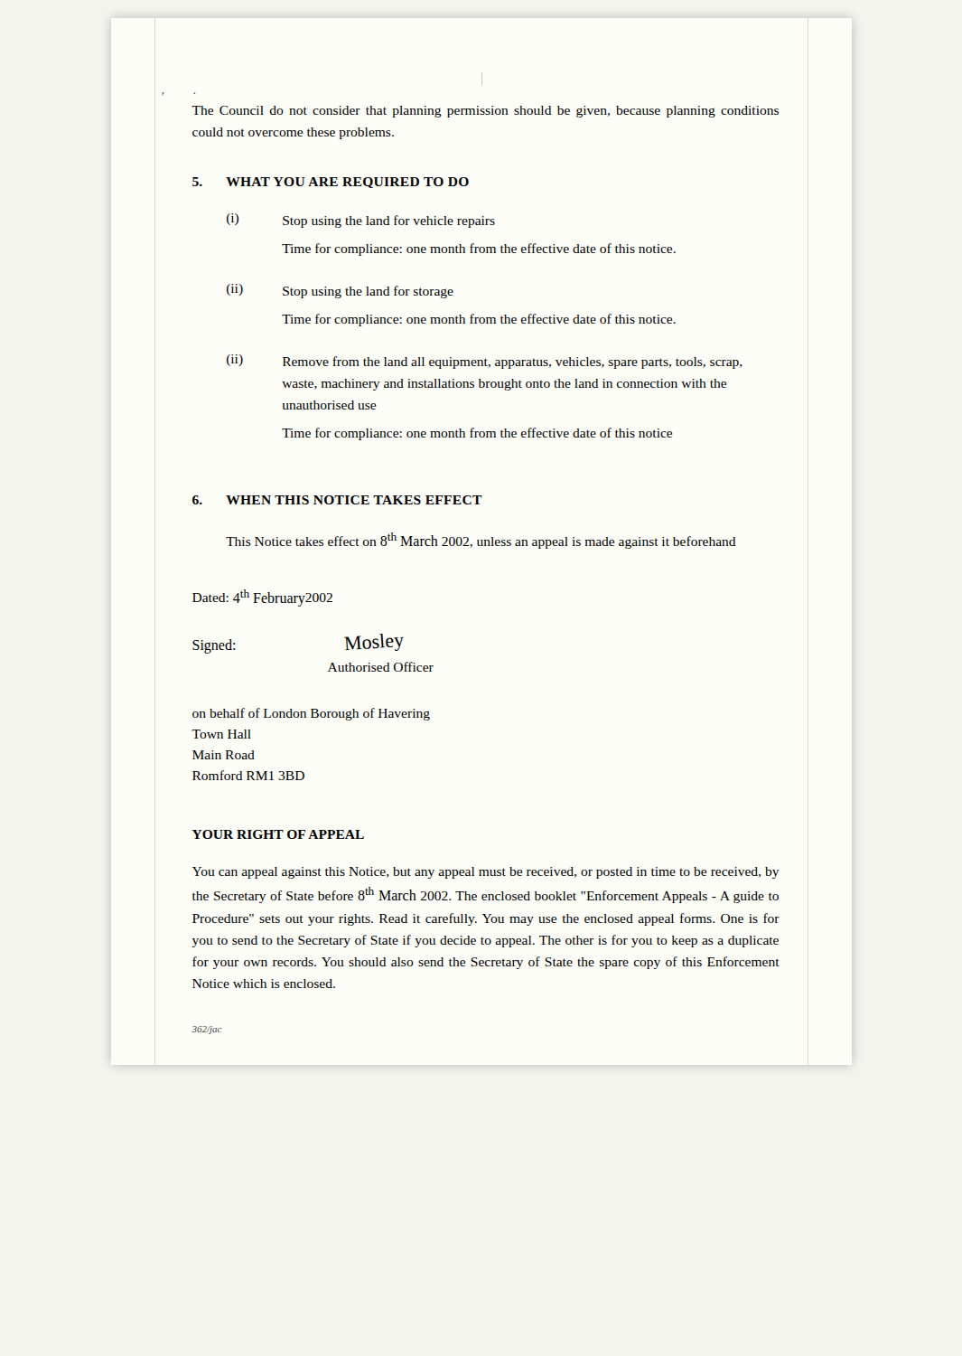, .
The Council do not consider that planning permission should be given, because planning conditions could not overcome these problems.
5.
What you are required to do
(i)
Stop using the land for vehicle repairs
Time for compliance: one month from the effective date of this notice.
(ii)
Stop using the land for storage
Time for compliance: one month from the effective date of this notice.
(ii)
Remove from the land all equipment, apparatus, vehicles, spare parts, tools, scrap, waste, machinery and installations brought onto the land in connection with the unauthorised use
Time for compliance: one month from the effective date of this notice
6.
When this notice takes effect
This Notice takes effect on 8th March 2002, unless an appeal is made against it beforehand
Dated: 4th February2002
Signed:
Mosley
Authorised Officer
on behalf of London Borough of Havering
Town Hall
Main Road
Romford RM1 3BD
Your right of appeal
You can appeal against this Notice, but any appeal must be received, or posted in time to be received, by the Secretary of State before 8th March 2002. The enclosed booklet "Enforcement Appeals - A guide to Procedure" sets out your rights. Read it carefully. You may use the enclosed appeal forms. One is for you to send to the Secretary of State if you decide to appeal. The other is for you to keep as a duplicate for your own records. You should also send the Secretary of State the spare copy of this Enforcement Notice which is enclosed.
362/jac